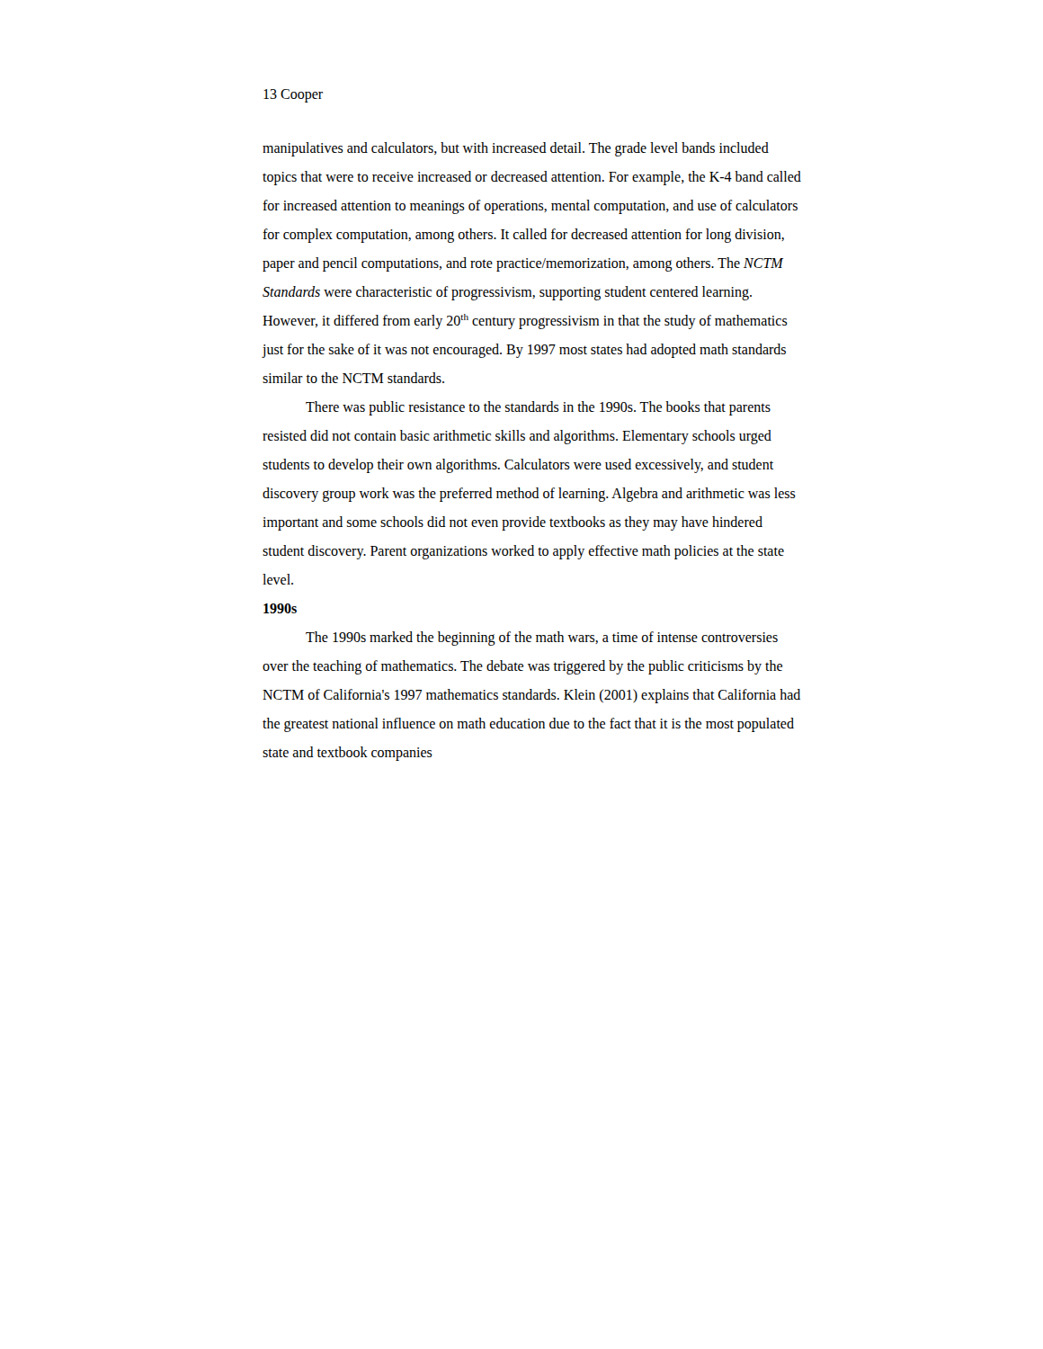13 Cooper
manipulatives and calculators, but with increased detail. The grade level bands included topics that were to receive increased or decreased attention. For example, the K-4 band called for increased attention to meanings of operations, mental computation, and use of calculators for complex computation, among others. It called for decreased attention for long division, paper and pencil computations, and rote practice/memorization, among others. The NCTM Standards were characteristic of progressivism, supporting student centered learning. However, it differed from early 20th century progressivism in that the study of mathematics just for the sake of it was not encouraged. By 1997 most states had adopted math standards similar to the NCTM standards.
There was public resistance to the standards in the 1990s. The books that parents resisted did not contain basic arithmetic skills and algorithms. Elementary schools urged students to develop their own algorithms. Calculators were used excessively, and student discovery group work was the preferred method of learning. Algebra and arithmetic was less important and some schools did not even provide textbooks as they may have hindered student discovery. Parent organizations worked to apply effective math policies at the state level.
1990s
The 1990s marked the beginning of the math wars, a time of intense controversies over the teaching of mathematics. The debate was triggered by the public criticisms by the NCTM of California's 1997 mathematics standards. Klein (2001) explains that California had the greatest national influence on math education due to the fact that it is the most populated state and textbook companies